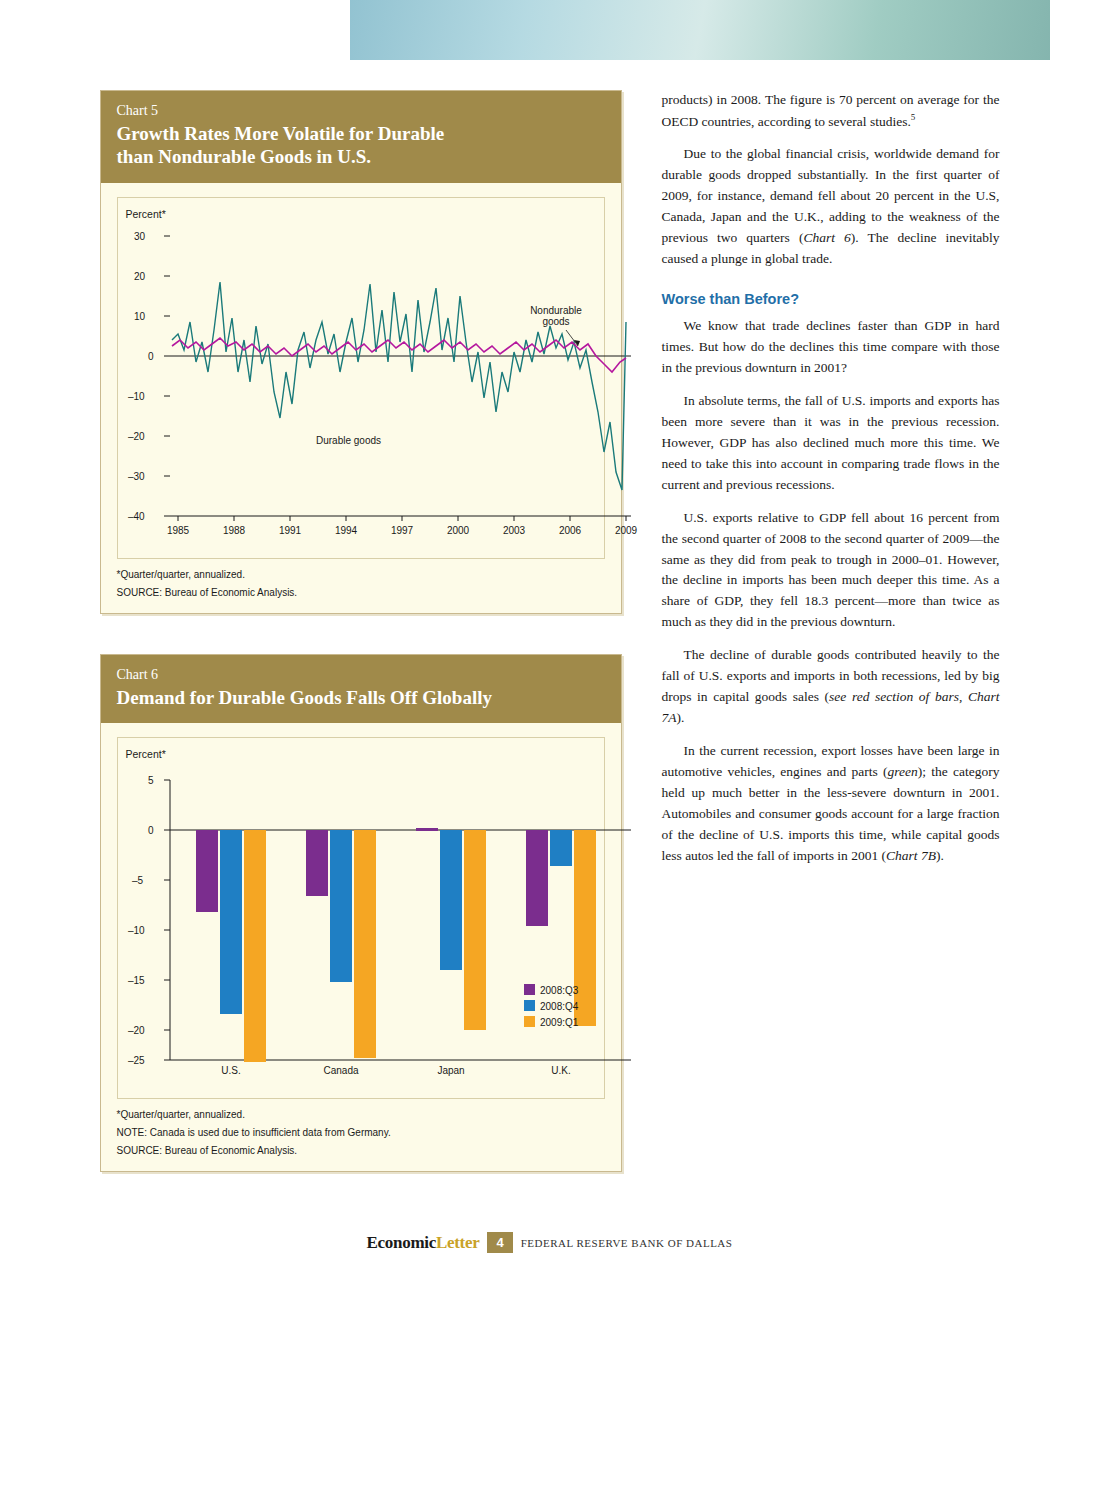Chart 5
Growth Rates More Volatile for Durable
than Nondurable Goods in U.S.
Percent*
30 20 10 0 –10 –20 –30 –40 1985 1988 1991 1994 1997 2000 2003 2006 2009 Nondurable goods Durable goods
*Quarter/quarter, annualized.
SOURCE: Bureau of Economic Analysis.
Chart 6
Demand for Durable Goods Falls Off Globally
Percent*
5 0 –5 –10 –15 –20 –25 U.S. Canada Japan U.K. 2008:Q3 2008:Q4 2009:Q1
*Quarter/quarter, annualized.
NOTE: Canada is used due to insufficient data from Germany.
SOURCE: Bureau of Economic Analysis.
products) in 2008. The figure is 70 percent on average for the OECD countries, according to several studies.5
Due to the global financial crisis, worldwide demand for durable goods dropped substantially. In the first quarter of 2009, for instance, demand fell about 20 percent in the U.S, Canada, Japan and the U.K., adding to the weakness of the previous two quarters (Chart 6). The decline inevitably caused a plunge in global trade.
Worse than Before?
We know that trade declines faster than GDP in hard times. But how do the declines this time compare with those in the previous downturn in 2001?
In absolute terms, the fall of U.S. imports and exports has been more severe than it was in the previous recession. However, GDP has also declined much more this time. We need to take this into account in comparing trade flows in the current and previous recessions.
U.S. exports relative to GDP fell about 16 percent from the second quarter of 2008 to the second quarter of 2009—the same as they did from peak to trough in 2000–01. However, the decline in imports has been much deeper this time. As a share of GDP, they fell 18.3 percent—more than twice as much as they did in the previous downturn.
The decline of durable goods contributed heavily to the fall of U.S. exports and imports in both recessions, led by big drops in capital goods sales (see red section of bars, Chart 7A).
In the current recession, export losses have been large in automotive vehicles, engines and parts (green); the category held up much better in the less-severe downturn in 2001. Automobiles and consumer goods account for a large fraction of the decline of U.S. imports this time, while capital goods less autos led the fall of imports in 2001 (Chart 7B).
EconomicLetter 4 FEDERAL RESERVE BANK OF DALLAS